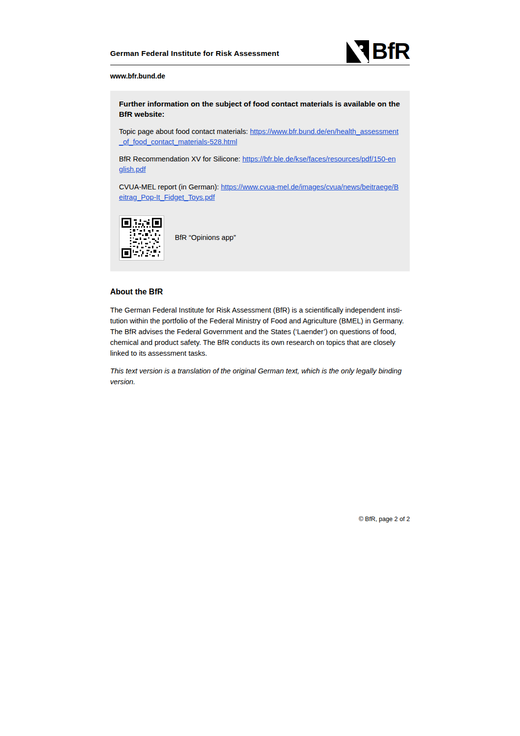German Federal Institute for Risk Assessment
BfR
www.bfr.bund.de
Further information on the subject of food contact materials is available on the BfR website:
Topic page about food contact materials: https://www.bfr.bund.de/en/health_assess­ment_of_food_contact_materials-528.html
BfR Recommendation XV for Silicone: https://bfr.ble.de/kse/faces/resources/pdf/150-eng­lish.pdf
CVUA-MEL report (in German): https://www.cvua-mel.de/images/cvua/news/beitraege/Bei­trag_Pop-It_Fidget_Toys.pdf
BfR “Opinions app”
About the BfR
The German Federal Institute for Risk Assessment (BfR) is a scientifically independent insti­tution within the portfolio of the Federal Ministry of Food and Agriculture (BMEL) in Germany. The BfR advises the Federal Government and the States (‘Laender’) on questions of food, chemical and product safety. The BfR conducts its own research on topics that are closely linked to its assessment tasks.
This text version is a translation of the original German text, which is the only legally binding version.
© BfR, page 2 of 2